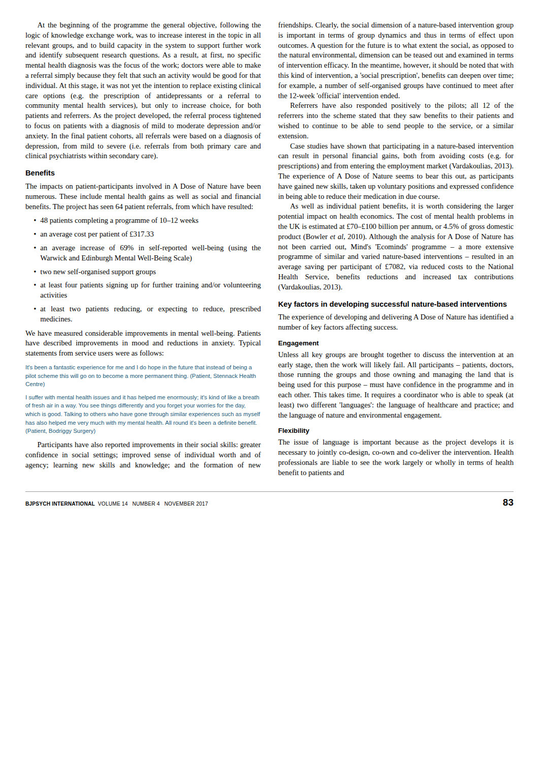At the beginning of the programme the general objective, following the logic of knowledge exchange work, was to increase interest in the topic in all relevant groups, and to build capacity in the system to support further work and identify subsequent research questions. As a result, at first, no specific mental health diagnosis was the focus of the work; doctors were able to make a referral simply because they felt that such an activity would be good for that individual. At this stage, it was not yet the intention to replace existing clinical care options (e.g. the prescription of antidepressants or a referral to community mental health services), but only to increase choice, for both patients and referrers. As the project developed, the referral process tightened to focus on patients with a diagnosis of mild to moderate depression and/or anxiety. In the final patient cohorts, all referrals were based on a diagnosis of depression, from mild to severe (i.e. referrals from both primary care and clinical psychiatrists within secondary care).
Benefits
The impacts on patient-participants involved in A Dose of Nature have been numerous. These include mental health gains as well as social and financial benefits. The project has seen 64 patient referrals, from which have resulted:
48 patients completing a programme of 10–12 weeks
an average cost per patient of £317.33
an average increase of 69% in self-reported well-being (using the Warwick and Edinburgh Mental Well-Being Scale)
two new self-organised support groups
at least four patients signing up for further training and/or volunteering activities
at least two patients reducing, or expecting to reduce, prescribed medicines.
We have measured considerable improvements in mental well-being. Patients have described improvements in mood and reductions in anxiety. Typical statements from service users were as follows:
It's been a fantastic experience for me and I do hope in the future that instead of being a pilot scheme this will go on to become a more permanent thing. (Patient, Stennack Health Centre)
I suffer with mental health issues and it has helped me enormously; it's kind of like a breath of fresh air in a way. You see things differently and you forget your worries for the day, which is good. Talking to others who have gone through similar experiences such as myself has also helped me very much with my mental health. All round it's been a definite benefit. (Patient, Bodriggy Surgery)
Participants have also reported improvements in their social skills: greater confidence in social settings; improved sense of individual worth and of agency; learning new skills and knowledge; and the formation of new friendships. Clearly, the social dimension of a nature-based intervention group is important in terms of group dynamics and thus in terms of effect upon outcomes. A question for the future is to what extent the social, as opposed to the natural environmental, dimension can be teased out and examined in terms of intervention efficacy. In the meantime, however, it should be noted that with this kind of intervention, a 'social prescription', benefits can deepen over time; for example, a number of self-organised groups have continued to meet after the 12-week 'official' intervention ended.
Referrers have also responded positively to the pilots; all 12 of the referrers into the scheme stated that they saw benefits to their patients and wished to continue to be able to send people to the service, or a similar extension.
Case studies have shown that participating in a nature-based intervention can result in personal financial gains, both from avoiding costs (e.g. for prescriptions) and from entering the employment market (Vardakoulias, 2013). The experience of A Dose of Nature seems to bear this out, as participants have gained new skills, taken up voluntary positions and expressed confidence in being able to reduce their medication in due course.
As well as individual patient benefits, it is worth considering the larger potential impact on health economics. The cost of mental health problems in the UK is estimated at £70–£100 billion per annum, or 4.5% of gross domestic product (Bowler et al, 2010). Although the analysis for A Dose of Nature has not been carried out, Mind's 'Ecominds' programme – a more extensive programme of similar and varied nature-based interventions – resulted in an average saving per participant of £7082, via reduced costs to the National Health Service, benefits reductions and increased tax contributions (Vardakoulias, 2013).
Key factors in developing successful nature-based interventions
The experience of developing and delivering A Dose of Nature has identified a number of key factors affecting success.
Engagement
Unless all key groups are brought together to discuss the intervention at an early stage, then the work will likely fail. All participants – patients, doctors, those running the groups and those owning and managing the land that is being used for this purpose – must have confidence in the programme and in each other. This takes time. It requires a coordinator who is able to speak (at least) two different 'languages': the language of healthcare and practice; and the language of nature and environmental engagement.
Flexibility
The issue of language is important because as the project develops it is necessary to jointly co-design, co-own and co-deliver the intervention. Health professionals are liable to see the work largely or wholly in terms of health benefit to patients and
BJPSYCH INTERNATIONAL VOLUME 14 NUMBER 4 NOVEMBER 2017
83